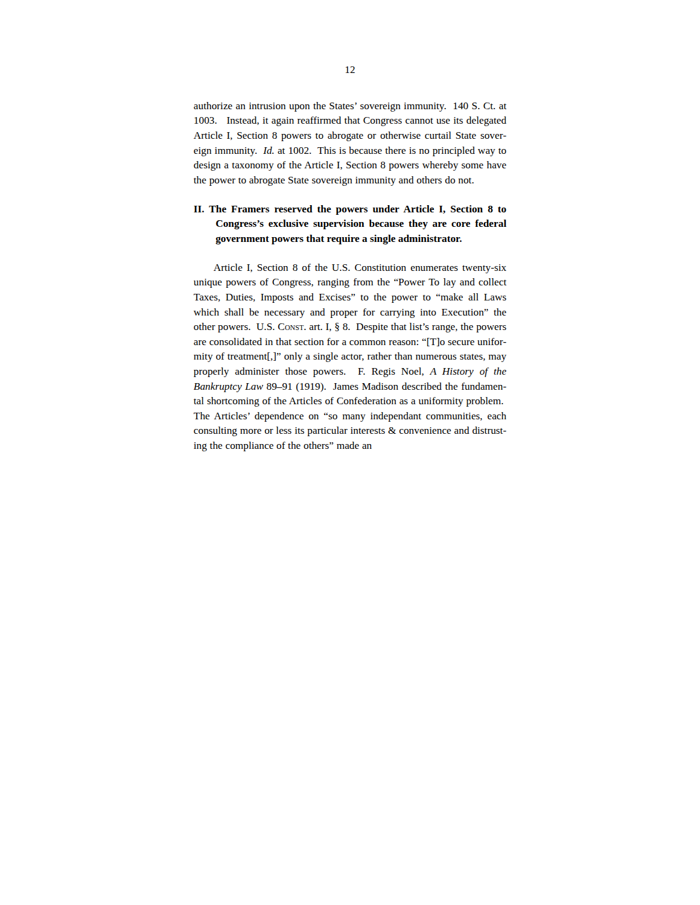12
authorize an intrusion upon the States’ sovereign immunity. 140 S. Ct. at 1003. Instead, it again reaffirmed that Congress cannot use its delegated Article I, Section 8 powers to abrogate or otherwise curtail State sovereign immunity. Id. at 1002. This is because there is no principled way to design a taxonomy of the Article I, Section 8 powers whereby some have the power to abrogate State sovereign immunity and others do not.
II. The Framers reserved the powers under Article I, Section 8 to Congress’s exclusive supervision because they are core federal government powers that require a single administrator.
Article I, Section 8 of the U.S. Constitution enumerates twenty-six unique powers of Congress, ranging from the “Power To lay and collect Taxes, Duties, Imposts and Excises” to the power to “make all Laws which shall be necessary and proper for carrying into Execution” the other powers. U.S. Const. art. I, § 8. Despite that list’s range, the powers are consolidated in that section for a common reason: “[T]o secure uniformity of treatment[,]” only a single actor, rather than numerous states, may properly administer those powers. F. Regis Noel, A History of the Bankruptcy Law 89–91 (1919). James Madison described the fundamental shortcoming of the Articles of Confederation as a uniformity problem. The Articles’ dependence on “so many independant communities, each consulting more or less its particular interests & convenience and distrusting the compliance of the others” made an